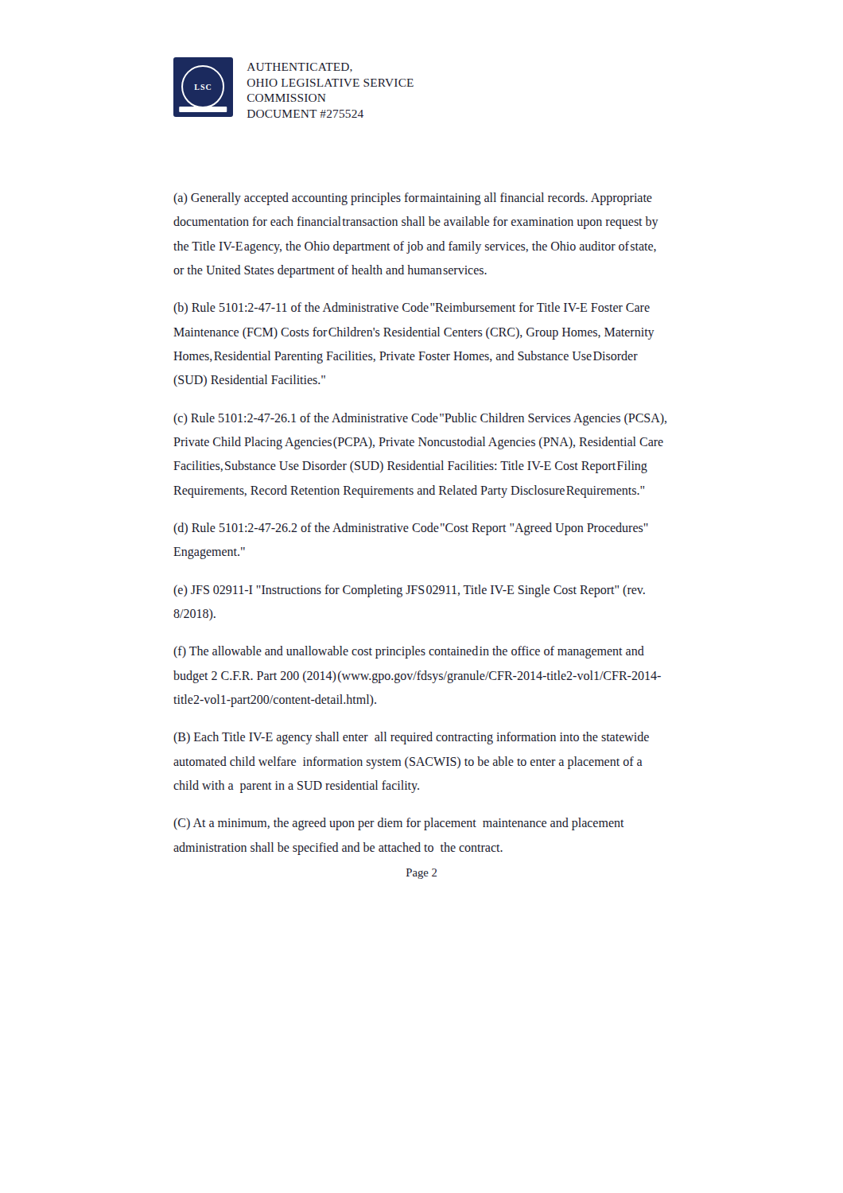LSC
AUTHENTICATED,
OHIO LEGISLATIVE SERVICE
COMMISSION
DOCUMENT #275524
(a) Generally accepted accounting principles for maintaining all financial records. Appropriate documentation for each financial transaction shall be available for examination upon request by the Title IV-E agency, the Ohio department of job and family services, the Ohio auditor of state, or the United States department of health and human services.
(b) Rule 5101:2-47-11 of the Administrative Code "Reimbursement for Title IV-E Foster Care Maintenance (FCM) Costs for Children's Residential Centers (CRC), Group Homes, Maternity Homes, Residential Parenting Facilities, Private Foster Homes, and Substance Use Disorder (SUD) Residential Facilities."
(c) Rule 5101:2-47-26.1 of the Administrative Code "Public Children Services Agencies (PCSA), Private Child Placing Agencies (PCPA), Private Noncustodial Agencies (PNA), Residential Care Facilities, Substance Use Disorder (SUD) Residential Facilities: Title IV-E Cost Report Filing Requirements, Record Retention Requirements and Related Party Disclosure Requirements."
(d) Rule 5101:2-47-26.2 of the Administrative Code "Cost Report "Agreed Upon Procedures" Engagement."
(e) JFS 02911-I "Instructions for Completing JFS 02911, Title IV-E Single Cost Report" (rev. 8/2018).
(f) The allowable and unallowable cost principles contained in the office of management and budget 2 C.F.R. Part 200 (2014) (www.gpo.gov/fdsys/granule/CFR-2014-title2-vol1/CFR-2014-title2-vol1-part200/content-detail.html).
(B) Each Title IV-E agency shall enter all required contracting information into the statewide automated child welfare information system (SACWIS) to be able to enter a placement of a child with a parent in a SUD residential facility.
(C) At a minimum, the agreed upon per diem for placement maintenance and placement administration shall be specified and be attached to the contract.
Page 2